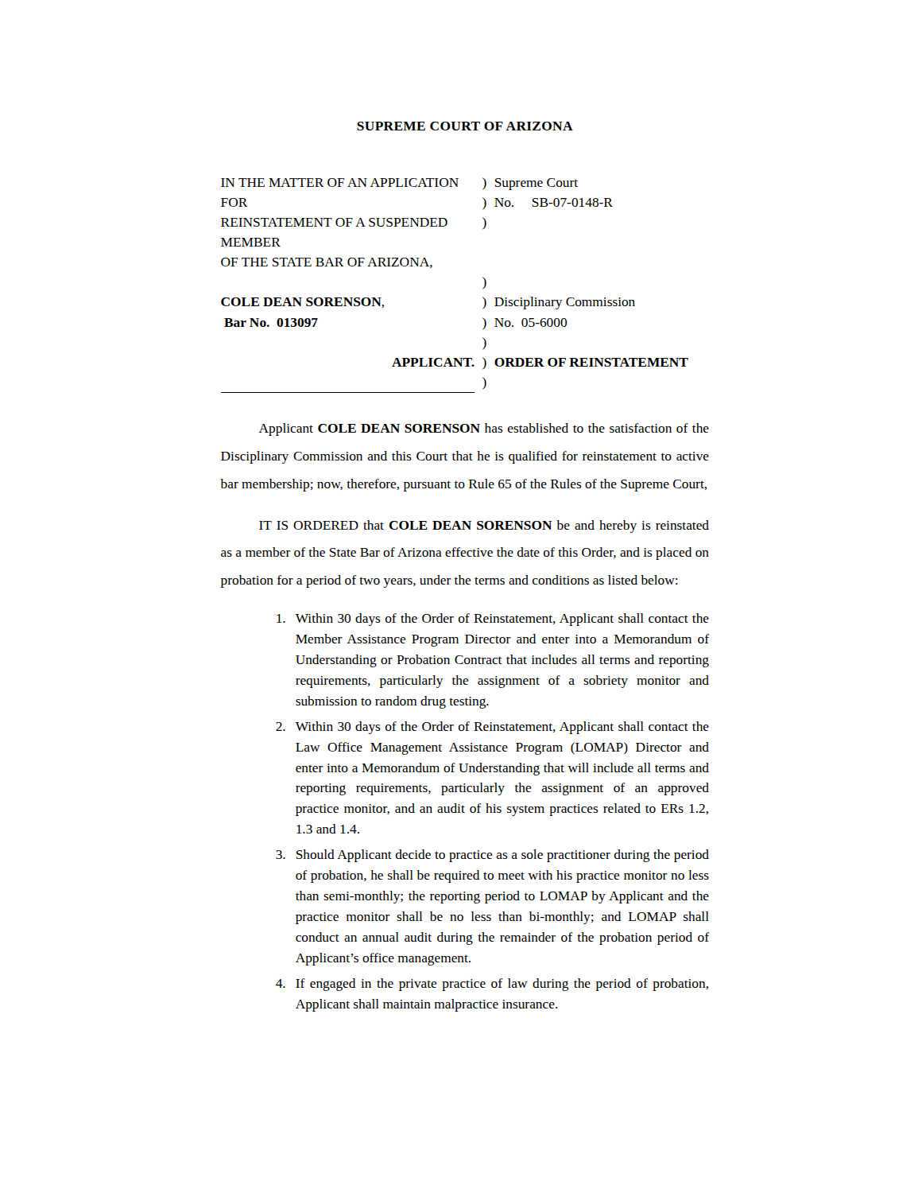SUPREME COURT OF ARIZONA
| IN THE MATTER OF AN APPLICATION FOR REINSTATEMENT OF A SUSPENDED MEMBER OF THE STATE BAR OF ARIZONA, | ) ) ) | Supreme Court No. SB-07-0148-R |
| | ) | |
| COLE DEAN SORENSON , Bar No. 013097 | ) ) | Disciplinary Commission No. 05-6000 |
| | ) | |
| APPLICANT. | ) | ORDER OF REINSTATEMENT |
| | ) | |
Applicant COLE DEAN SORENSON has established to the satisfaction of the Disciplinary Commission and this Court that he is qualified for reinstatement to active bar membership; now, therefore, pursuant to Rule 65 of the Rules of the Supreme Court,
IT IS ORDERED that COLE DEAN SORENSON be and hereby is reinstated as a member of the State Bar of Arizona effective the date of this Order, and is placed on probation for a period of two years, under the terms and conditions as listed below:
Within 30 days of the Order of Reinstatement, Applicant shall contact the Member Assistance Program Director and enter into a Memorandum of Understanding or Probation Contract that includes all terms and reporting requirements, particularly the assignment of a sobriety monitor and submission to random drug testing.
Within 30 days of the Order of Reinstatement, Applicant shall contact the Law Office Management Assistance Program (LOMAP) Director and enter into a Memorandum of Understanding that will include all terms and reporting requirements, particularly the assignment of an approved practice monitor, and an audit of his system practices related to ERs 1.2, 1.3 and 1.4.
Should Applicant decide to practice as a sole practitioner during the period of probation, he shall be required to meet with his practice monitor no less than semi-monthly; the reporting period to LOMAP by Applicant and the practice monitor shall be no less than bi-monthly; and LOMAP shall conduct an annual audit during the remainder of the probation period of Applicant’s office management.
If engaged in the private practice of law during the period of probation, Applicant shall maintain malpractice insurance.